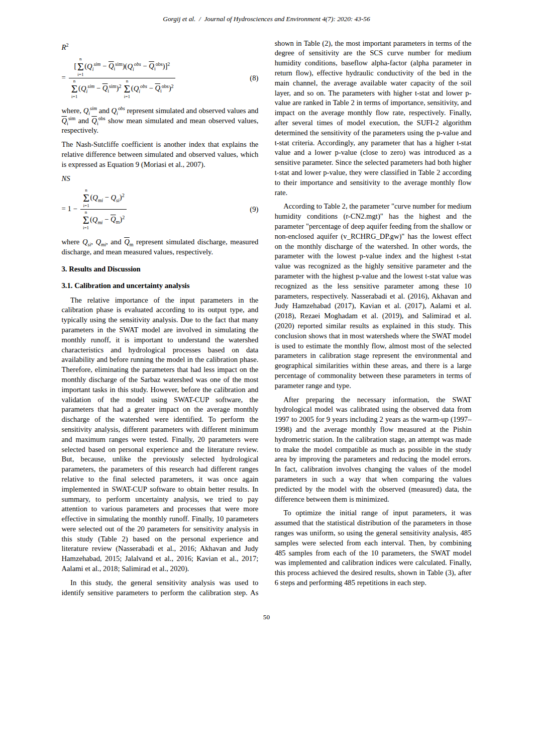Gorgij et al. / Journal of Hydrosciences and Environment 4(7): 2020: 43-56
R2
| = [ n Σ i=1 ( Q i sim − Q i sim )( Q i obs − Q i obs )] 2 n Σ i=1 ( Q i sim − Q i sim ) 2 n Σ i=1 ( Q i obs − Q i obs ) 2 | (8) |
where, Qisim and Qiobs represent simulated and observed values and Qisim and Qiobs show mean simulated and mean observed values, respectively.
The Nash-Sutcliffe coefficient is another index that explains the relative difference between simulated and observed values, which is expressed as Equation 9 (Moriasi et al., 2007).
NS
| = 1 − n Σ i=1 ( Q mi − Q si ) 2 n Σ i=1 ( Q mi − Q m ) 2 | (9) |
where Qsi, Qmi, and Qm represent simulated discharge, measured discharge, and mean measured values, respectively.
3. Results and Discussion
3.1. Calibration and uncertainty analysis
The relative importance of the input parameters in the calibration phase is evaluated according to its output type, and typically using the sensitivity analysis. Due to the fact that many parameters in the SWAT model are involved in simulating the monthly runoff, it is important to understand the watershed characteristics and hydrological processes based on data availability and before running the model in the calibration phase. Therefore, eliminating the parameters that had less impact on the monthly discharge of the Sarbaz watershed was one of the most important tasks in this study. However, before the calibration and validation of the model using SWAT-CUP software, the parameters that had a greater impact on the average monthly discharge of the watershed were identified. To perform the sensitivity analysis, different parameters with different minimum and maximum ranges were tested. Finally, 20 parameters were selected based on personal experience and the literature review. But, because, unlike the previously selected hydrological parameters, the parameters of this research had different ranges relative to the final selected parameters, it was once again implemented in SWAT-CUP software to obtain better results. In summary, to perform uncertainty analysis, we tried to pay attention to various parameters and processes that were more effective in simulating the monthly runoff. Finally, 10 parameters were selected out of the 20 parameters for sensitivity analysis in this study (Table 2) based on the personal experience and literature review (Nasserabadi et al., 2016; Akhavan and Judy Hamzehabad, 2015; Jalalvand et al., 2016; Kavian et al., 2017; Aalami et al., 2018; Salimirad et al., 2020).
In this study, the general sensitivity analysis was used to identify sensitive parameters to perform the calibration step. As shown in Table (2), the most important parameters in terms of the degree of sensitivity are the SCS curve number for medium humidity conditions, baseflow alpha-factor (alpha parameter in return flow), effective hydraulic conductivity of the bed in the main channel, the average available water capacity of the soil layer, and so on. The parameters with higher t-stat and lower p-value are ranked in Table 2 in terms of importance, sensitivity, and impact on the average monthly flow rate, respectively. Finally, after several times of model execution, the SUFI-2 algorithm determined the sensitivity of the parameters using the p-value and t-stat criteria. Accordingly, any parameter that has a higher t-stat value and a lower p-value (close to zero) was introduced as a sensitive parameter. Since the selected parameters had both higher t-stat and lower p-value, they were classified in Table 2 according to their importance and sensitivity to the average monthly flow rate.
According to Table 2, the parameter "curve number for medium humidity conditions (r-CN2.mgt)" has the highest and the parameter "percentage of deep aquifer feeding from the shallow or non-enclosed aquifer (v_RCHRG_DP.gw)" has the lowest effect on the monthly discharge of the watershed. In other words, the parameter with the lowest p-value index and the highest t-stat value was recognized as the highly sensitive parameter and the parameter with the highest p-value and the lowest t-stat value was recognized as the less sensitive parameter among these 10 parameters, respectively. Nasserabadi et al. (2016), Akhavan and Judy Hamzehabad (2017), Kavian et al. (2017), Aalami et al. (2018), Rezaei Moghadam et al. (2019), and Salimirad et al. (2020) reported similar results as explained in this study. This conclusion shows that in most watersheds where the SWAT model is used to estimate the monthly flow, almost most of the selected parameters in calibration stage represent the environmental and geographical similarities within these areas, and there is a large percentage of commonality between these parameters in terms of parameter range and type.
After preparing the necessary information, the SWAT hydrological model was calibrated using the observed data from 1997 to 2005 for 9 years including 2 years as the warm-up (1997–1998) and the average monthly flow measured at the Pishin hydrometric station. In the calibration stage, an attempt was made to make the model compatible as much as possible in the study area by improving the parameters and reducing the model errors. In fact, calibration involves changing the values of the model parameters in such a way that when comparing the values predicted by the model with the observed (measured) data, the difference between them is minimized.
To optimize the initial range of input parameters, it was assumed that the statistical distribution of the parameters in those ranges was uniform, so using the general sensitivity analysis, 485 samples were selected from each interval. Then, by combining 485 samples from each of the 10 parameters, the SWAT model was implemented and calibration indices were calculated. Finally, this process achieved the desired results, shown in Table (3), after 6 steps and performing 485 repetitions in each step.
50